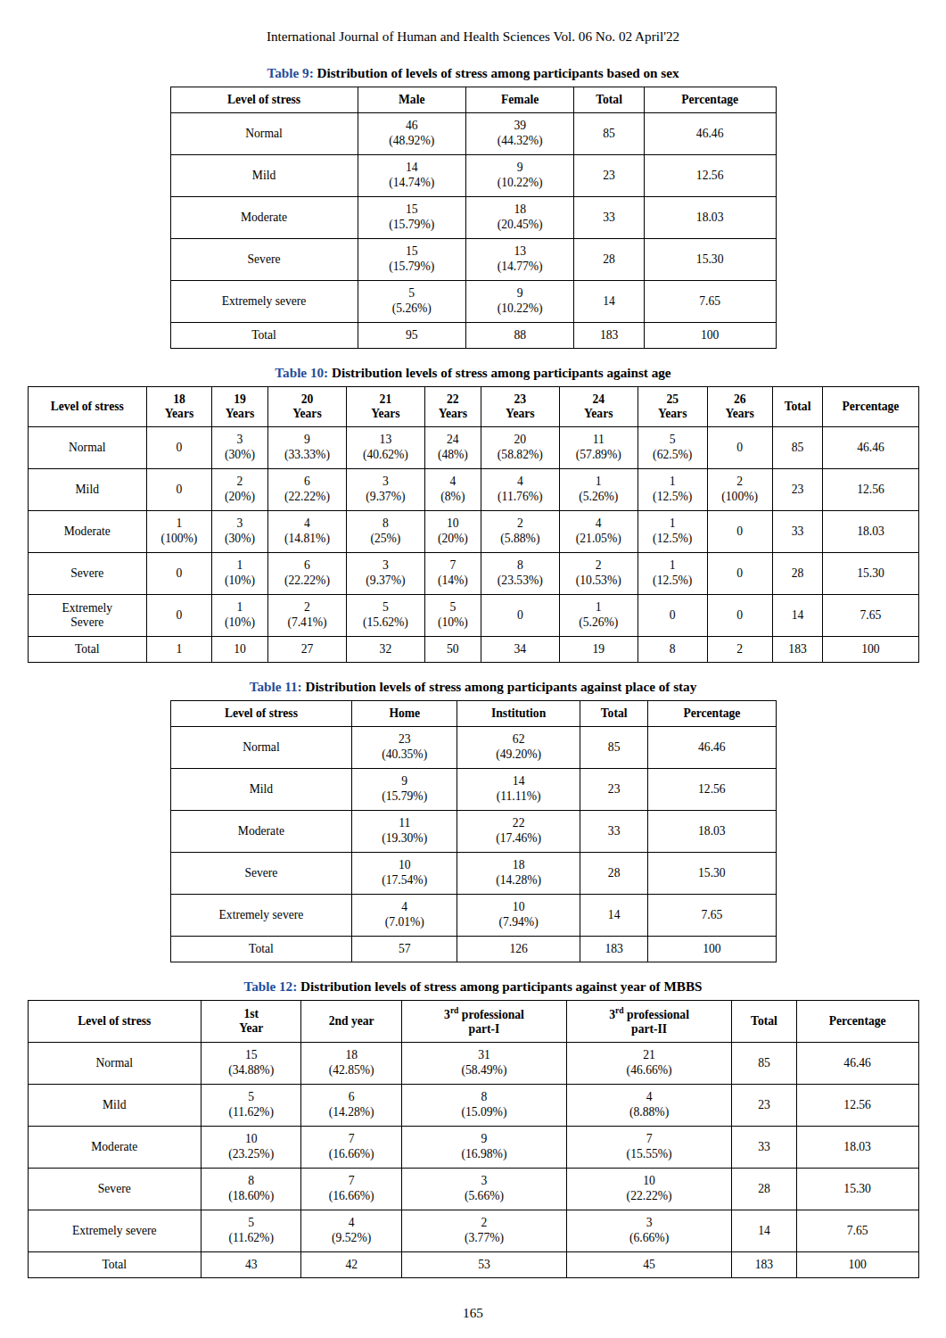International Journal of Human and Health Sciences Vol. 06 No. 02 April'22
Table 9: Distribution of levels of stress among participants based on sex
| Level of stress | Male | Female | Total | Percentage |
| --- | --- | --- | --- | --- |
| Normal | 46 (48.92%) | 39 (44.32%) | 85 | 46.46 |
| Mild | 14 (14.74%) | 9 (10.22%) | 23 | 12.56 |
| Moderate | 15 (15.79%) | 18 (20.45%) | 33 | 18.03 |
| Severe | 15 (15.79%) | 13 (14.77%) | 28 | 15.30 |
| Extremely severe | 5 (5.26%) | 9 (10.22%) | 14 | 7.65 |
| Total | 95 | 88 | 183 | 100 |
Table 10: Distribution levels of stress among participants against age
| Level of stress | 18 Years | 19 Years | 20 Years | 21 Years | 22 Years | 23 Years | 24 Years | 25 Years | 26 Years | Total | Percentage |
| --- | --- | --- | --- | --- | --- | --- | --- | --- | --- | --- | --- |
| Normal | 0 | 3 (30%) | 9 (33.33%) | 13 (40.62%) | 24 (48%) | 20 (58.82%) | 11 (57.89%) | 5 (62.5%) | 0 | 85 | 46.46 |
| Mild | 0 | 2 (20%) | 6 (22.22%) | 3 (9.37%) | 4 (8%) | 4 (11.76%) | 1 (5.26%) | 1 (12.5%) | 2 (100%) | 23 | 12.56 |
| Moderate | 1 (100%) | 3 (30%) | 4 (14.81%) | 8 (25%) | 10 (20%) | 2 (5.88%) | 4 (21.05%) | 1 (12.5%) | 0 | 33 | 18.03 |
| Severe | 0 | 1 (10%) | 6 (22.22%) | 3 (9.37%) | 7 (14%) | 8 (23.53%) | 2 (10.53%) | 1 (12.5%) | 0 | 28 | 15.30 |
| Extremely Severe | 0 | 1 (10%) | 2 (7.41%) | 5 (15.62%) | 5 (10%) | 0 | 1 (5.26%) | 0 | 0 | 14 | 7.65 |
| Total | 1 | 10 | 27 | 32 | 50 | 34 | 19 | 8 | 2 | 183 | 100 |
Table 11: Distribution levels of stress among participants against place of stay
| Level of stress | Home | Institution | Total | Percentage |
| --- | --- | --- | --- | --- |
| Normal | 23 (40.35%) | 62 (49.20%) | 85 | 46.46 |
| Mild | 9 (15.79%) | 14 (11.11%) | 23 | 12.56 |
| Moderate | 11 (19.30%) | 22 (17.46%) | 33 | 18.03 |
| Severe | 10 (17.54%) | 18 (14.28%) | 28 | 15.30 |
| Extremely severe | 4 (7.01%) | 10 (7.94%) | 14 | 7.65 |
| Total | 57 | 126 | 183 | 100 |
Table 12: Distribution levels of stress among participants against year of MBBS
| Level of stress | 1st Year | 2nd year | 3 rd professional part-I | 3 rd professional part-II | Total | Percentage |
| --- | --- | --- | --- | --- | --- | --- |
| Normal | 15 (34.88%) | 18 (42.85%) | 31 (58.49%) | 21 (46.66%) | 85 | 46.46 |
| Mild | 5 (11.62%) | 6 (14.28%) | 8 (15.09%) | 4 (8.88%) | 23 | 12.56 |
| Moderate | 10 (23.25%) | 7 (16.66%) | 9 (16.98%) | 7 (15.55%) | 33 | 18.03 |
| Severe | 8 (18.60%) | 7 (16.66%) | 3 (5.66%) | 10 (22.22%) | 28 | 15.30 |
| Extremely severe | 5 (11.62%) | 4 (9.52%) | 2 (3.77%) | 3 (6.66%) | 14 | 7.65 |
| Total | 43 | 42 | 53 | 45 | 183 | 100 |
165